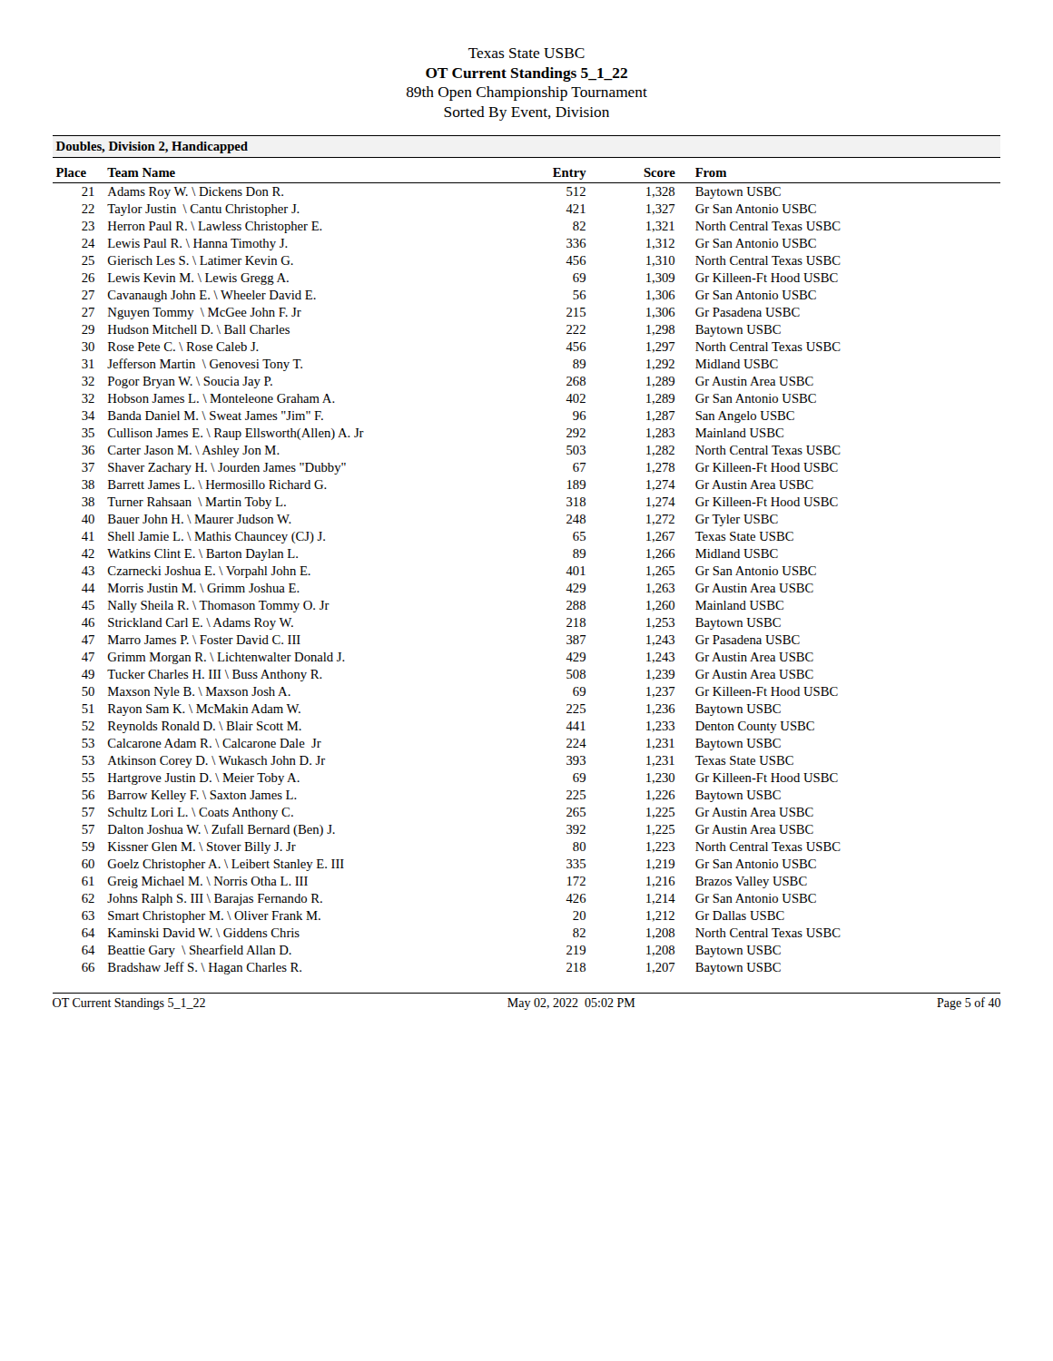Texas State USBC
OT Current Standings 5_1_22
89th Open Championship Tournament
Sorted By Event, Division
Doubles, Division 2, Handicapped
| Place | Team Name | Entry | Score | From |
| --- | --- | --- | --- | --- |
| 21 | Adams Roy W. \ Dickens Don R. | 512 | 1,328 | Baytown USBC |
| 22 | Taylor Justin \ Cantu Christopher J. | 421 | 1,327 | Gr San Antonio USBC |
| 23 | Herron Paul R. \ Lawless Christopher E. | 82 | 1,321 | North Central Texas USBC |
| 24 | Lewis Paul R. \ Hanna Timothy J. | 336 | 1,312 | Gr San Antonio USBC |
| 25 | Gierisch Les S. \ Latimer Kevin G. | 456 | 1,310 | North Central Texas USBC |
| 26 | Lewis Kevin M. \ Lewis Gregg A. | 69 | 1,309 | Gr Killeen-Ft Hood USBC |
| 27 | Cavanaugh John E. \ Wheeler David E. | 56 | 1,306 | Gr San Antonio USBC |
| 27 | Nguyen Tommy \ McGee John F. Jr | 215 | 1,306 | Gr Pasadena USBC |
| 29 | Hudson Mitchell D. \ Ball Charles | 222 | 1,298 | Baytown USBC |
| 30 | Rose Pete C. \ Rose Caleb J. | 456 | 1,297 | North Central Texas USBC |
| 31 | Jefferson Martin \ Genovesi Tony T. | 89 | 1,292 | Midland USBC |
| 32 | Pogor Bryan W. \ Soucia Jay P. | 268 | 1,289 | Gr Austin Area USBC |
| 32 | Hobson James L. \ Monteleone Graham A. | 402 | 1,289 | Gr San Antonio USBC |
| 34 | Banda Daniel M. \ Sweat James "Jim" F. | 96 | 1,287 | San Angelo USBC |
| 35 | Cullison James E. \ Raup Ellsworth(Allen) A. Jr | 292 | 1,283 | Mainland USBC |
| 36 | Carter Jason M. \ Ashley Jon M. | 503 | 1,282 | North Central Texas USBC |
| 37 | Shaver Zachary H. \ Jourden James "Dubby" | 67 | 1,278 | Gr Killeen-Ft Hood USBC |
| 38 | Barrett James L. \ Hermosillo Richard G. | 189 | 1,274 | Gr Austin Area USBC |
| 38 | Turner Rahsaan \ Martin Toby L. | 318 | 1,274 | Gr Killeen-Ft Hood USBC |
| 40 | Bauer John H. \ Maurer Judson W. | 248 | 1,272 | Gr Tyler USBC |
| 41 | Shell Jamie L. \ Mathis Chauncey (CJ) J. | 65 | 1,267 | Texas State USBC |
| 42 | Watkins Clint E. \ Barton Daylan L. | 89 | 1,266 | Midland USBC |
| 43 | Czarnecki Joshua E. \ Vorpahl John E. | 401 | 1,265 | Gr San Antonio USBC |
| 44 | Morris Justin M. \ Grimm Joshua E. | 429 | 1,263 | Gr Austin Area USBC |
| 45 | Nally Sheila R. \ Thomason Tommy O. Jr | 288 | 1,260 | Mainland USBC |
| 46 | Strickland Carl E. \ Adams Roy W. | 218 | 1,253 | Baytown USBC |
| 47 | Marro James P. \ Foster David C. III | 387 | 1,243 | Gr Pasadena USBC |
| 47 | Grimm Morgan R. \ Lichtenwalter Donald J. | 429 | 1,243 | Gr Austin Area USBC |
| 49 | Tucker Charles H. III \ Buss Anthony R. | 508 | 1,239 | Gr Austin Area USBC |
| 50 | Maxson Nyle B. \ Maxson Josh A. | 69 | 1,237 | Gr Killeen-Ft Hood USBC |
| 51 | Rayon Sam K. \ McMakin Adam W. | 225 | 1,236 | Baytown USBC |
| 52 | Reynolds Ronald D. \ Blair Scott M. | 441 | 1,233 | Denton County USBC |
| 53 | Calcarone Adam R. \ Calcarone Dale Jr | 224 | 1,231 | Baytown USBC |
| 53 | Atkinson Corey D. \ Wukasch John D. Jr | 393 | 1,231 | Texas State USBC |
| 55 | Hartgrove Justin D. \ Meier Toby A. | 69 | 1,230 | Gr Killeen-Ft Hood USBC |
| 56 | Barrow Kelley F. \ Saxton James L. | 225 | 1,226 | Baytown USBC |
| 57 | Schultz Lori L. \ Coats Anthony C. | 265 | 1,225 | Gr Austin Area USBC |
| 57 | Dalton Joshua W. \ Zufall Bernard (Ben) J. | 392 | 1,225 | Gr Austin Area USBC |
| 59 | Kissner Glen M. \ Stover Billy J. Jr | 80 | 1,223 | North Central Texas USBC |
| 60 | Goelz Christopher A. \ Leibert Stanley E. III | 335 | 1,219 | Gr San Antonio USBC |
| 61 | Greig Michael M. \ Norris Otha L. III | 172 | 1,216 | Brazos Valley USBC |
| 62 | Johns Ralph S. III \ Barajas Fernando R. | 426 | 1,214 | Gr San Antonio USBC |
| 63 | Smart Christopher M. \ Oliver Frank M. | 20 | 1,212 | Gr Dallas USBC |
| 64 | Kaminski David W. \ Giddens Chris | 82 | 1,208 | North Central Texas USBC |
| 64 | Beattie Gary \ Shearfield Allan D. | 219 | 1,208 | Baytown USBC |
| 66 | Bradshaw Jeff S. \ Hagan Charles R. | 218 | 1,207 | Baytown USBC |
OT Current Standings 5_1_22
May 02, 2022 05:02 PM
Page 5 of 40